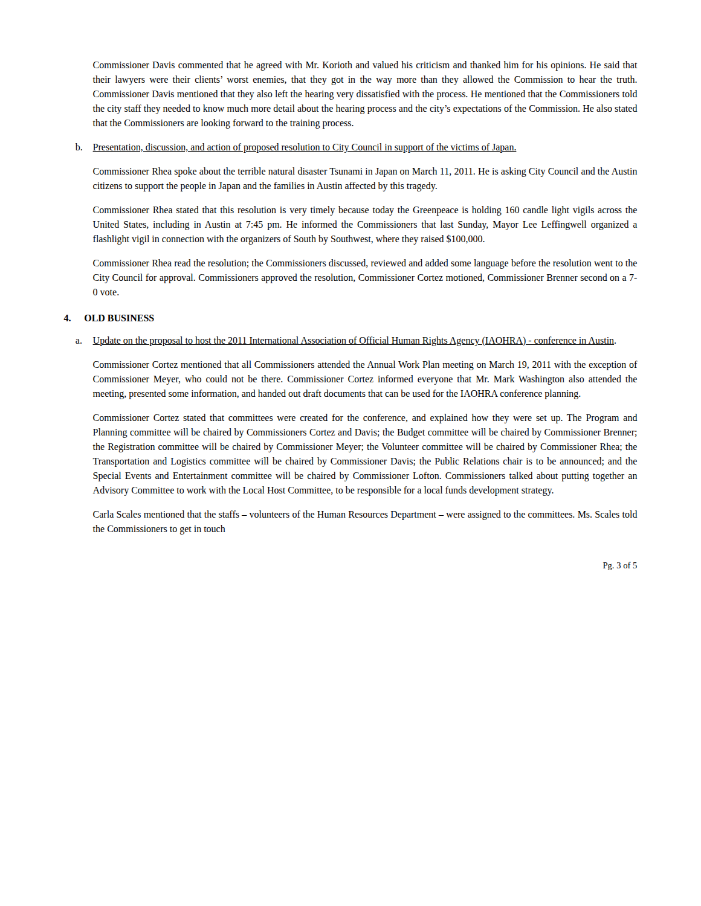Commissioner Davis commented that he agreed with Mr. Korioth and valued his criticism and thanked him for his opinions. He said that their lawyers were their clients’ worst enemies, that they got in the way more than they allowed the Commission to hear the truth. Commissioner Davis mentioned that they also left the hearing very dissatisfied with the process. He mentioned that the Commissioners told the city staff they needed to know much more detail about the hearing process and the city’s expectations of the Commission. He also stated that the Commissioners are looking forward to the training process.
b.
Presentation, discussion, and action of proposed resolution to City Council in support of the victims of Japan.
Commissioner Rhea spoke about the terrible natural disaster Tsunami in Japan on March 11, 2011. He is asking City Council and the Austin citizens to support the people in Japan and the families in Austin affected by this tragedy.
Commissioner Rhea stated that this resolution is very timely because today the Greenpeace is holding 160 candle light vigils across the United States, including in Austin at 7:45 pm. He informed the Commissioners that last Sunday, Mayor Lee Leffingwell organized a flashlight vigil in connection with the organizers of South by Southwest, where they raised $100,000.
Commissioner Rhea read the resolution; the Commissioners discussed, reviewed and added some language before the resolution went to the City Council for approval. Commissioners approved the resolution, Commissioner Cortez motioned, Commissioner Brenner second on a 7-0 vote.
4.
OLD BUSINESS
a.
Update on the proposal to host the 2011 International Association of Official Human Rights Agency (IAOHRA) - conference in Austin.
Commissioner Cortez mentioned that all Commissioners attended the Annual Work Plan meeting on March 19, 2011 with the exception of Commissioner Meyer, who could not be there. Commissioner Cortez informed everyone that Mr. Mark Washington also attended the meeting, presented some information, and handed out draft documents that can be used for the IAOHRA conference planning.
Commissioner Cortez stated that committees were created for the conference, and explained how they were set up. The Program and Planning committee will be chaired by Commissioners Cortez and Davis; the Budget committee will be chaired by Commissioner Brenner; the Registration committee will be chaired by Commissioner Meyer; the Volunteer committee will be chaired by Commissioner Rhea; the Transportation and Logistics committee will be chaired by Commissioner Davis; the Public Relations chair is to be announced; and the Special Events and Entertainment committee will be chaired by Commissioner Lofton. Commissioners talked about putting together an Advisory Committee to work with the Local Host Committee, to be responsible for a local funds development strategy.
Carla Scales mentioned that the staffs – volunteers of the Human Resources Department – were assigned to the committees. Ms. Scales told the Commissioners to get in touch
Pg. 3 of 5